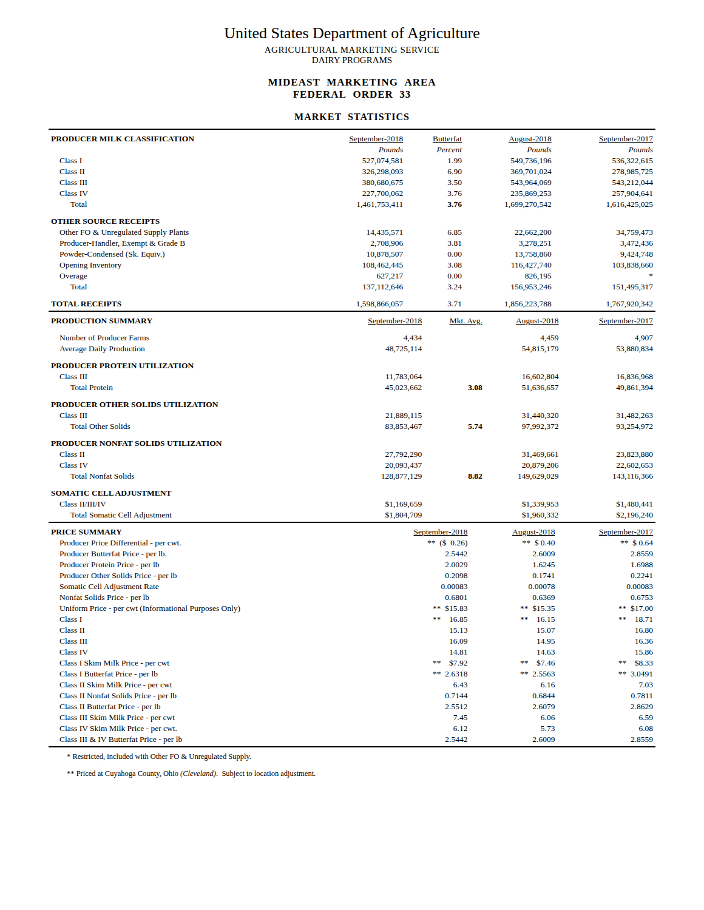United States Department of Agriculture
AGRICULTURAL MARKETING SERVICE
DAIRY PROGRAMS
MIDEAST MARKETING AREA
FEDERAL ORDER 33
MARKET STATISTICS
| PRODUCER MILK CLASSIFICATION | September-2018 | Butterfat | August-2018 | September-2017 |
| | Pounds | Percent | Pounds | Pounds |
| Class I | 527,074,581 | 1.99 | 549,736,196 | 536,322,615 |
| Class II | 326,298,093 | 6.90 | 369,701,024 | 278,985,725 |
| Class III | 380,680,675 | 3.50 | 543,964,069 | 543,212,044 |
| Class IV | 227,700,062 | 3.76 | 235,869,253 | 257,904,641 |
| Total | 1,461,753,411 | 3.76 | 1,699,270,542 | 1,616,425,025 |
| OTHER SOURCE RECEIPTS | | | | |
| Other FO & Unregulated Supply Plants | 14,435,571 | 6.85 | 22,662,200 | 34,759,473 |
| Producer-Handler, Exempt & Grade B | 2,708,906 | 3.81 | 3,278,251 | 3,472,436 |
| Powder-Condensed (Sk. Equiv.) | 10,878,507 | 0.00 | 13,758,860 | 9,424,748 |
| Opening Inventory | 108,462,445 | 3.08 | 116,427,740 | 103,838,660 |
| Overage | 627,217 | 0.00 | 826,195 | * |
| Total | 137,112,646 | 3.24 | 156,953,246 | 151,495,317 |
| TOTAL RECEIPTS | 1,598,866,057 | 3.71 | 1,856,223,788 | 1,767,920,342 |
| PRODUCTION SUMMARY | September-2018 | Mkt. Avg. | August-2018 | September-2017 |
| Number of Producer Farms | 4,434 | | 4,459 | 4,907 |
| Average Daily Production | 48,725,114 | | 54,815,179 | 53,880,834 |
| PRODUCER PROTEIN UTILIZATION | | | | |
| Class III | 11,783,064 | | 16,602,804 | 16,836,968 |
| Total Protein | 45,023,662 | 3.08 | 51,636,657 | 49,861,394 |
| PRODUCER OTHER SOLIDS UTILIZATION | | | | |
| Class III | 21,889,115 | | 31,440,320 | 31,482,263 |
| Total Other Solids | 83,853,467 | 5.74 | 97,992,372 | 93,254,972 |
| PRODUCER NONFAT SOLIDS UTILIZATION | | | | |
| Class II | 27,792,290 | | 31,469,661 | 23,823,880 |
| Class IV | 20,093,437 | | 20,879,206 | 22,602,653 |
| Total Nonfat Solids | 128,877,129 | 8.82 | 149,629,029 | 143,116,366 |
| SOMATIC CELL ADJUSTMENT | | | | |
| Class II/III/IV | $1,169,659 | | $1,339,953 | $1,480,441 |
| Total Somatic Cell Adjustment | $1,804,709 | | $1,960,332 | $2,196,240 |
| PRICE SUMMARY | September-2018 | | August-2018 | September-2017 |
| Producer Price Differential - per cwt. | ** ($ 0.26) | | ** $ 0.40 | ** $ 0.64 |
| Producer Butterfat Price - per lb. | 2.5442 | | 2.6009 | 2.8559 |
| Producer Protein Price - per lb | 2.0029 | | 1.6245 | 1.6988 |
| Producer Other Solids Price - per lb | 0.2098 | | 0.1741 | 0.2241 |
| Somatic Cell Adjustment Rate | 0.00083 | | 0.00078 | 0.00083 |
| Nonfat Solids Price - per lb | 0.6801 | | 0.6369 | 0.6753 |
| Uniform Price - per cwt (Informational Purposes Only) | ** $15.83 | | ** $15.35 | ** $17.00 |
| Class I | ** 16.85 | | ** 16.15 | ** 18.71 |
| Class II | 15.13 | | 15.07 | 16.80 |
| Class III | 16.09 | | 14.95 | 16.36 |
| Class IV | 14.81 | | 14.63 | 15.86 |
| Class I Skim Milk Price - per cwt | ** $7.92 | | ** $7.46 | ** $8.33 |
| Class I Butterfat Price - per lb | ** 2.6318 | | ** 2.5563 | ** 3.0491 |
| Class II Skim Milk Price - per cwt | 6.43 | | 6.16 | 7.03 |
| Class II Nonfat Solids Price - per lb | 0.7144 | | 0.6844 | 0.7811 |
| Class II Butterfat Price - per lb | 2.5512 | | 2.6079 | 2.8629 |
| Class III Skim Milk Price - per cwt | 7.45 | | 6.06 | 6.59 |
| Class IV Skim Milk Price - per cwt. | 6.12 | | 5.73 | 6.08 |
| Class III & IV Butterfat Price - per lb | 2.5442 | | 2.6009 | 2.8559 |
* Restricted, included with Other FO & Unregulated Supply.
** Priced at Cuyahoga County, Ohio (Cleveland). Subject to location adjustment.